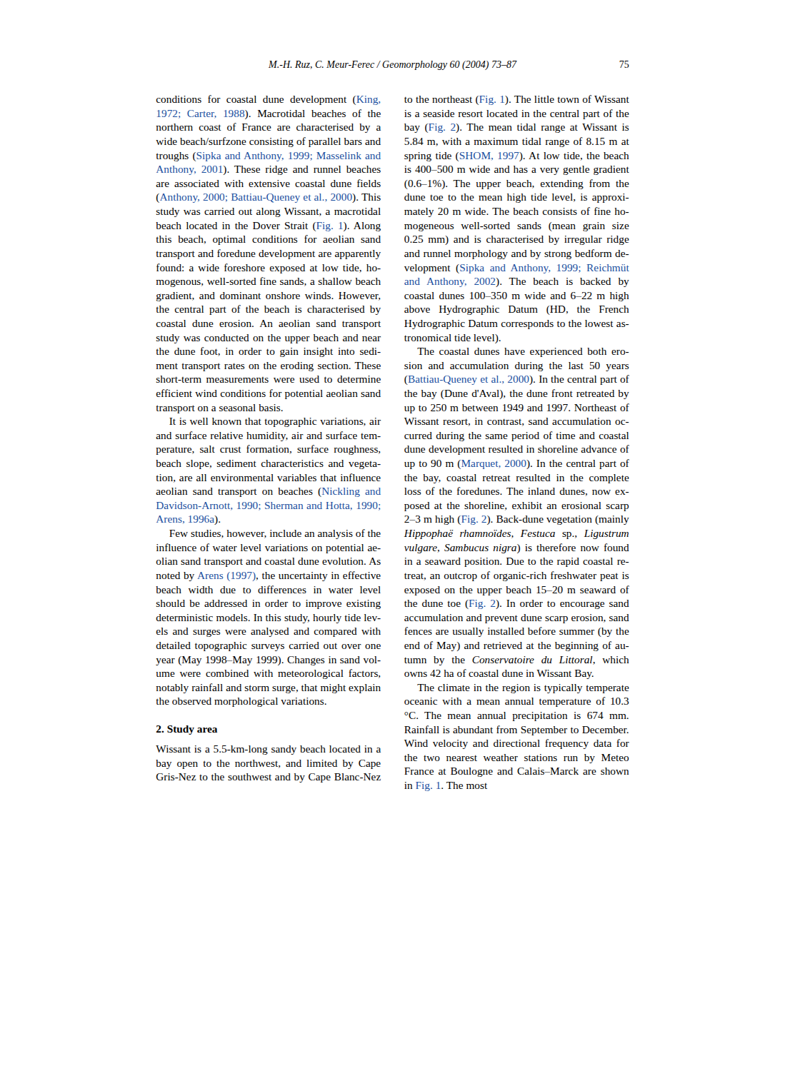M.-H. Ruz, C. Meur-Ferec / Geomorphology 60 (2004) 73–87
75
conditions for coastal dune development (King, 1972; Carter, 1988). Macrotidal beaches of the northern coast of France are characterised by a wide beach/surfzone consisting of parallel bars and troughs (Sipka and Anthony, 1999; Masselink and Anthony, 2001). These ridge and runnel beaches are associated with extensive coastal dune fields (Anthony, 2000; Battiau-Queney et al., 2000). This study was carried out along Wissant, a macrotidal beach located in the Dover Strait (Fig. 1). Along this beach, optimal conditions for aeolian sand transport and foredune development are apparently found: a wide foreshore exposed at low tide, homogenous, well-sorted fine sands, a shallow beach gradient, and dominant onshore winds. However, the central part of the beach is characterised by coastal dune erosion. An aeolian sand transport study was conducted on the upper beach and near the dune foot, in order to gain insight into sediment transport rates on the eroding section. These short-term measurements were used to determine efficient wind conditions for potential aeolian sand transport on a seasonal basis.
It is well known that topographic variations, air and surface relative humidity, air and surface temperature, salt crust formation, surface roughness, beach slope, sediment characteristics and vegetation, are all environmental variables that influence aeolian sand transport on beaches (Nickling and Davidson-Arnott, 1990; Sherman and Hotta, 1990; Arens, 1996a).
Few studies, however, include an analysis of the influence of water level variations on potential aeolian sand transport and coastal dune evolution. As noted by Arens (1997), the uncertainty in effective beach width due to differences in water level should be addressed in order to improve existing deterministic models. In this study, hourly tide levels and surges were analysed and compared with detailed topographic surveys carried out over one year (May 1998–May 1999). Changes in sand volume were combined with meteorological factors, notably rainfall and storm surge, that might explain the observed morphological variations.
2. Study area
Wissant is a 5.5-km-long sandy beach located in a bay open to the northwest, and limited by Cape Gris-Nez to the southwest and by Cape Blanc-Nez to the northeast (Fig. 1). The little town of Wissant is a seaside resort located in the central part of the bay (Fig. 2). The mean tidal range at Wissant is 5.84 m, with a maximum tidal range of 8.15 m at spring tide (SHOM, 1997). At low tide, the beach is 400–500 m wide and has a very gentle gradient (0.6–1%). The upper beach, extending from the dune toe to the mean high tide level, is approximately 20 m wide. The beach consists of fine homogeneous well-sorted sands (mean grain size 0.25 mm) and is characterised by irregular ridge and runnel morphology and by strong bedform development (Sipka and Anthony, 1999; Reichmüt and Anthony, 2002). The beach is backed by coastal dunes 100–350 m wide and 6–22 m high above Hydrographic Datum (HD, the French Hydrographic Datum corresponds to the lowest astronomical tide level).
The coastal dunes have experienced both erosion and accumulation during the last 50 years (Battiau-Queney et al., 2000). In the central part of the bay (Dune d'Aval), the dune front retreated by up to 250 m between 1949 and 1997. Northeast of Wissant resort, in contrast, sand accumulation occurred during the same period of time and coastal dune development resulted in shoreline advance of up to 90 m (Marquet, 2000). In the central part of the bay, coastal retreat resulted in the complete loss of the foredunes. The inland dunes, now exposed at the shoreline, exhibit an erosional scarp 2–3 m high (Fig. 2). Back-dune vegetation (mainly Hippophaë rhamnoïdes, Festuca sp., Ligustrum vulgare, Sambucus nigra) is therefore now found in a seaward position. Due to the rapid coastal retreat, an outcrop of organic-rich freshwater peat is exposed on the upper beach 15–20 m seaward of the dune toe (Fig. 2). In order to encourage sand accumulation and prevent dune scarp erosion, sand fences are usually installed before summer (by the end of May) and retrieved at the beginning of autumn by the Conservatoire du Littoral, which owns 42 ha of coastal dune in Wissant Bay.
The climate in the region is typically temperate oceanic with a mean annual temperature of 10.3 °C. The mean annual precipitation is 674 mm. Rainfall is abundant from September to December. Wind velocity and directional frequency data for the two nearest weather stations run by Meteo France at Boulogne and Calais–Marck are shown in Fig. 1. The most